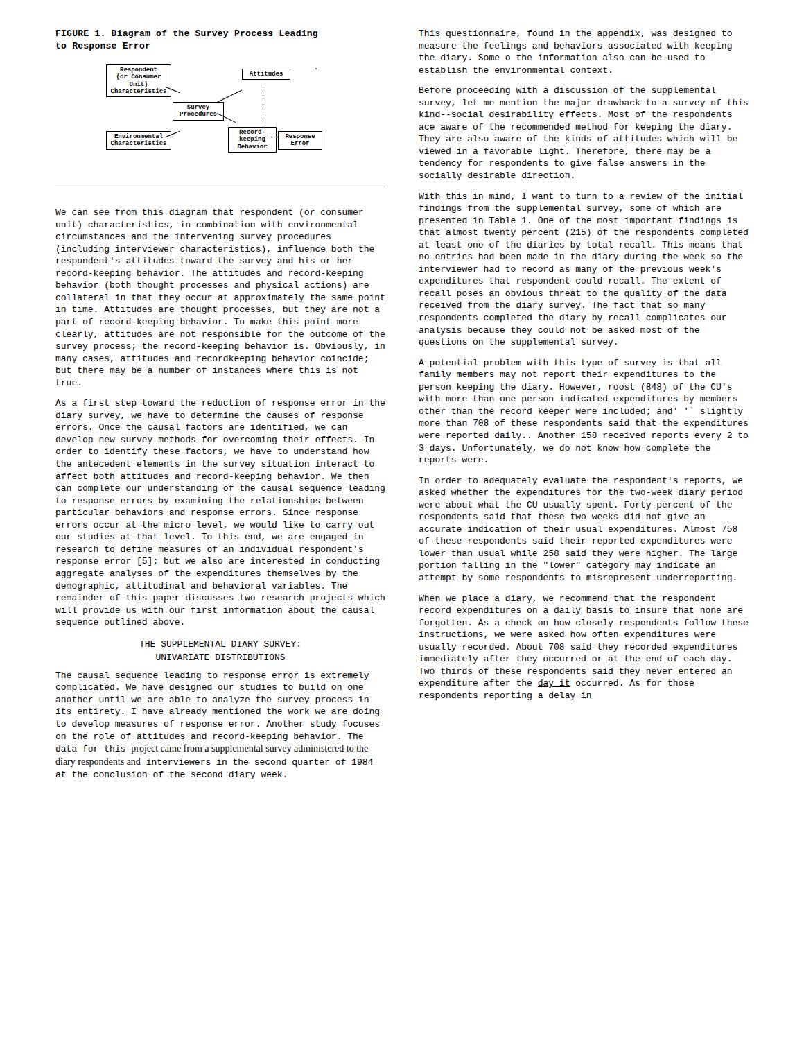FIGURE 1. Diagram of the Survey Process Leading
to Response Error
Respondent
(or Consumer
Unit)
Characteristics
Attitudes
Survey
Procedures
Environmental
Characteristics
Record-
keeping
Behavior
Response
Error
·
We can see from this diagram that respondent (or consumer unit) characteristics, in combination with environmental circumstances and the intervening survey procedures (including interviewer characteristics), influence both the respondent's attitudes toward the survey and his or her record-keeping behavior. The attitudes and record-keeping behavior (both thought processes and physical actions) are collateral in that they occur at approximately the same point in time. Attitudes are thought processes, but they are not a part of record-keeping behavior. To make this point more clearly, attitudes are not responsible for the outcome of the survey process; the record-keeping behavior is. Obviously, in many cases, attitudes and recordkeeping behavior coincide; but there may be a number of instances where this is not true.
As a first step toward the reduction of response error in the diary survey, we have to determine the causes of response errors. Once the causal factors are identified, we can develop new survey methods for overcoming their effects. In order to identify these factors, we have to understand how the antecedent elements in the survey situation interact to affect both attitudes and record-keeping behavior. We then can complete our understanding of the causal sequence leading to response errors by examining the relationships between particular behaviors and response errors. Since response errors occur at the micro level, we would like to carry out our studies at that level. To this end, we are engaged in research to define measures of an individual respondent's response error [5]; but we also are interested in conducting aggregate analyses of the expenditures themselves by the demographic, attitudinal and behavioral variables. The remainder of this paper discusses two research projects which will provide us with our first information about the causal sequence outlined above.
THE SUPPLEMENTAL DIARY SURVEY:
UNIVARIATE DISTRIBUTIONS
The causal sequence leading to response error is extremely complicated. We have designed our studies to build on one another until we are able to analyze the survey process in its entirety. I have already mentioned the work we are doing to develop measures of response error. Another study focuses on the role of attitudes and record-keeping behavior. The data for this project came from a supplemental survey administered to the diary respondents and interviewers in the second quarter of 1984 at the conclusion of the second diary week.
This questionnaire, found in the appendix, was designed to measure the feelings and behaviors associated with keeping the diary. Some o the information also can be used to establish the environmental context.
Before proceeding with a discussion of the supplemental survey, let me mention the major drawback to a survey of this kind--social desirability effects. Most of the respondents ace aware of the recommended method for keeping the diary. They are also aware of the kinds of attitudes which will be viewed in a favorable light. Therefore, there may be a tendency for respondents to give false answers in the socially desirable direction.
With this in mind, I want to turn to a review of the initial findings from the supplemental survey, some of which are presented in Table 1. One of the most important findings is that almost twenty percent (215) of the respondents completed at least one of the diaries by total recall. This means that no entries had been made in the diary during the week so the interviewer had to record as many of the previous week's expenditures that respondent could recall. The extent of recall poses an obvious threat to the quality of the data received from the diary survey. The fact that so many respondents completed the diary by recall complicates our analysis because they could not be asked most of the questions on the supplemental survey.
A potential problem with this type of survey is that all family members may not report their expenditures to the person keeping the diary. However, roost (848) of the CU's with more than one person indicated expenditures by members other than the record keeper were included; and' '` slightly more than 708 of these respondents said that the expenditures were reported daily.. Another 158 received reports every 2 to 3 days. Unfortunately, we do not know how complete the reports were.
In order to adequately evaluate the respondent's reports, we asked whether the expenditures for the two-week diary period were about what the CU usually spent. Forty percent of the respondents said that these two weeks did not give an accurate indication of their usual expenditures. Almost 758 of these respondents said their reported expenditures were lower than usual while 258 said they were higher. The large portion falling in the "lower" category may indicate an attempt by some respondents to misrepresent underreporting.
When we place a diary, we recommend that the respondent record expenditures on a daily basis to insure that none are forgotten. As a check on how closely respondents follow these instructions, we were asked how often expenditures were usually recorded. About 708 said they recorded expenditures immediately after they occurred or at the end of each day. Two thirds of these respondents said they never entered an expenditure after the day it occurred. As for those respondents reporting a delay in